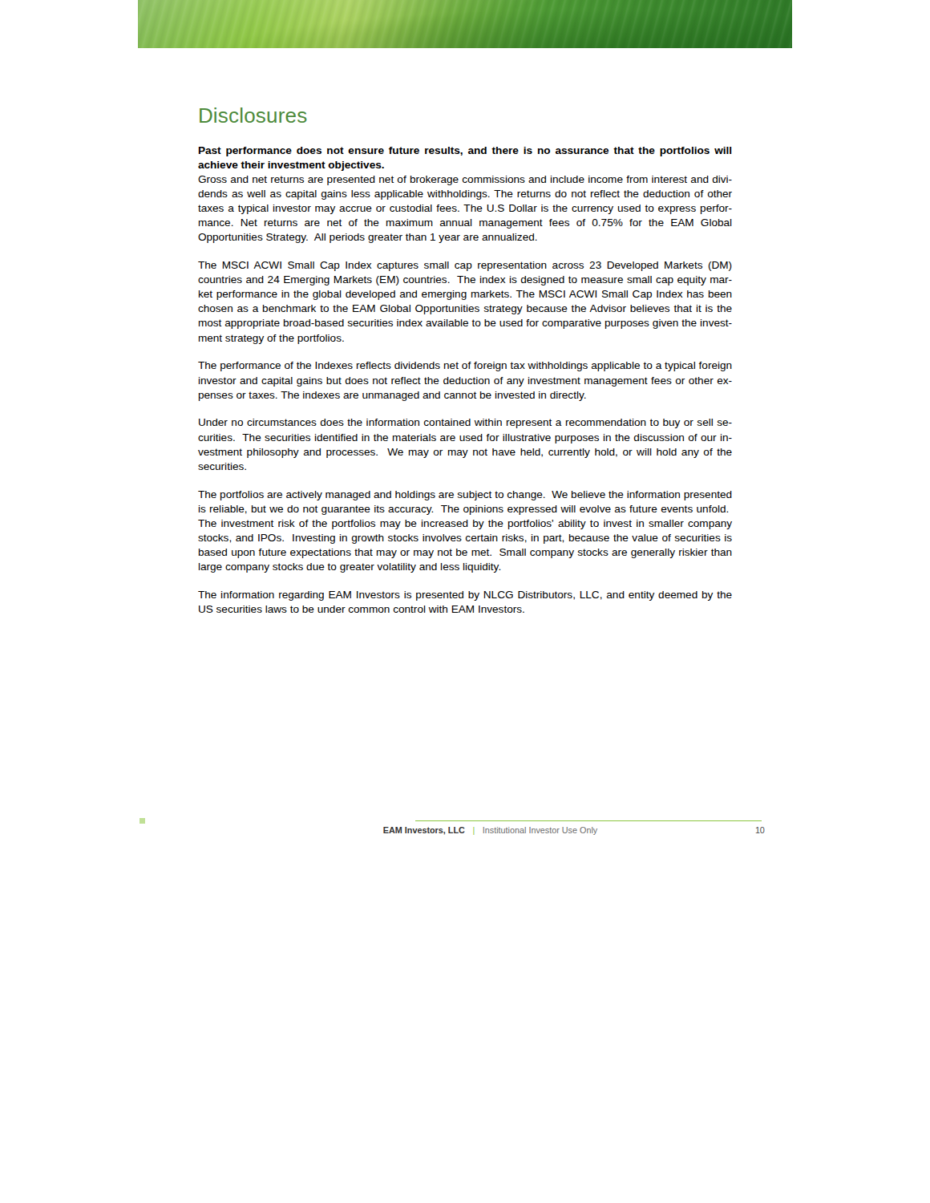Disclosures
Past performance does not ensure future results, and there is no assurance that the portfolios will achieve their investment objectives.
Gross and net returns are presented net of brokerage commissions and include income from interest and dividends as well as capital gains less applicable withholdings. The returns do not reflect the deduction of other taxes a typical investor may accrue or custodial fees. The U.S Dollar is the currency used to express performance. Net returns are net of the maximum annual management fees of 0.75% for the EAM Global Opportunities Strategy. All periods greater than 1 year are annualized.
The MSCI ACWI Small Cap Index captures small cap representation across 23 Developed Markets (DM) countries and 24 Emerging Markets (EM) countries. The index is designed to measure small cap equity market performance in the global developed and emerging markets. The MSCI ACWI Small Cap Index has been chosen as a benchmark to the EAM Global Opportunities strategy because the Advisor believes that it is the most appropriate broad-based securities index available to be used for comparative purposes given the investment strategy of the portfolios.
The performance of the Indexes reflects dividends net of foreign tax withholdings applicable to a typical foreign investor and capital gains but does not reflect the deduction of any investment management fees or other expenses or taxes. The indexes are unmanaged and cannot be invested in directly.
Under no circumstances does the information contained within represent a recommendation to buy or sell securities. The securities identified in the materials are used for illustrative purposes in the discussion of our investment philosophy and processes. We may or may not have held, currently hold, or will hold any of the securities.
The portfolios are actively managed and holdings are subject to change. We believe the information presented is reliable, but we do not guarantee its accuracy. The opinions expressed will evolve as future events unfold. The investment risk of the portfolios may be increased by the portfolios' ability to invest in smaller company stocks, and IPOs. Investing in growth stocks involves certain risks, in part, because the value of securities is based upon future expectations that may or may not be met. Small company stocks are generally riskier than large company stocks due to greater volatility and less liquidity.
The information regarding EAM Investors is presented by NLCG Distributors, LLC, and entity deemed by the US securities laws to be under common control with EAM Investors.
EAM Investors, LLC | Institutional Investor Use Only 10